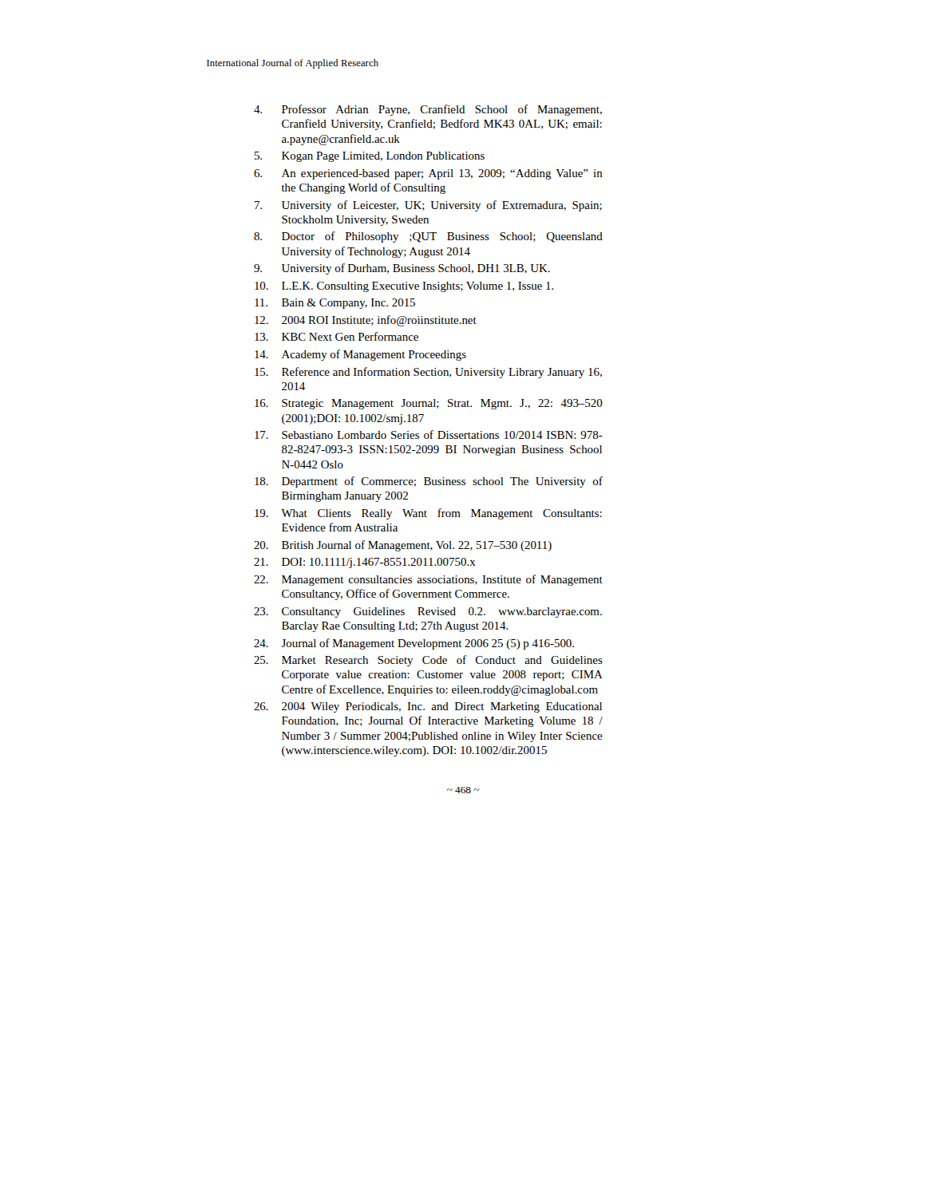International Journal of Applied Research
4. Professor Adrian Payne, Cranfield School of Management, Cranfield University, Cranfield; Bedford MK43 0AL, UK; email: a.payne@cranfield.ac.uk
5. Kogan Page Limited, London Publications
6. An experienced-based paper; April 13, 2009; “Adding Value” in the Changing World of Consulting
7. University of Leicester, UK; University of Extremadura, Spain; Stockholm University, Sweden
8. Doctor of Philosophy ;QUT Business School; Queensland University of Technology; August 2014
9. University of Durham, Business School, DH1 3LB, UK.
10. L.E.K. Consulting Executive Insights; Volume 1, Issue 1.
11. Bain & Company, Inc. 2015
12. 2004 ROI Institute; info@roiinstitute.net
13. KBC Next Gen Performance
14. Academy of Management Proceedings
15. Reference and Information Section, University Library January 16, 2014
16. Strategic Management Journal; Strat. Mgmt. J., 22: 493–520 (2001);DOI: 10.1002/smj.187
17. Sebastiano Lombardo Series of Dissertations 10/2014 ISBN: 978-82-8247-093-3 ISSN:1502-2099 BI Norwegian Business School N-0442 Oslo
18. Department of Commerce; Business school The University of Birmingham January 2002
19. What Clients Really Want from Management Consultants: Evidence from Australia
20. British Journal of Management, Vol. 22, 517–530 (2011)
21. DOI: 10.1111/j.1467-8551.2011.00750.x
22. Management consultancies associations, Institute of Management Consultancy, Office of Government Commerce.
23. Consultancy Guidelines Revised 0.2. www.barclayrae.com. Barclay Rae Consulting Ltd; 27th August 2014.
24. Journal of Management Development 2006 25 (5) p 416-500.
25. Market Research Society Code of Conduct and Guidelines Corporate value creation: Customer value 2008 report; CIMA Centre of Excellence, Enquiries to: eileen.roddy@cimaglobal.com
26. 2004 Wiley Periodicals, Inc. and Direct Marketing Educational Foundation, Inc; Journal Of Interactive Marketing Volume 18 / Number 3 / Summer 2004;Published online in Wiley Inter Science (www.interscience.wiley.com). DOI: 10.1002/dir.20015
~ 468 ~